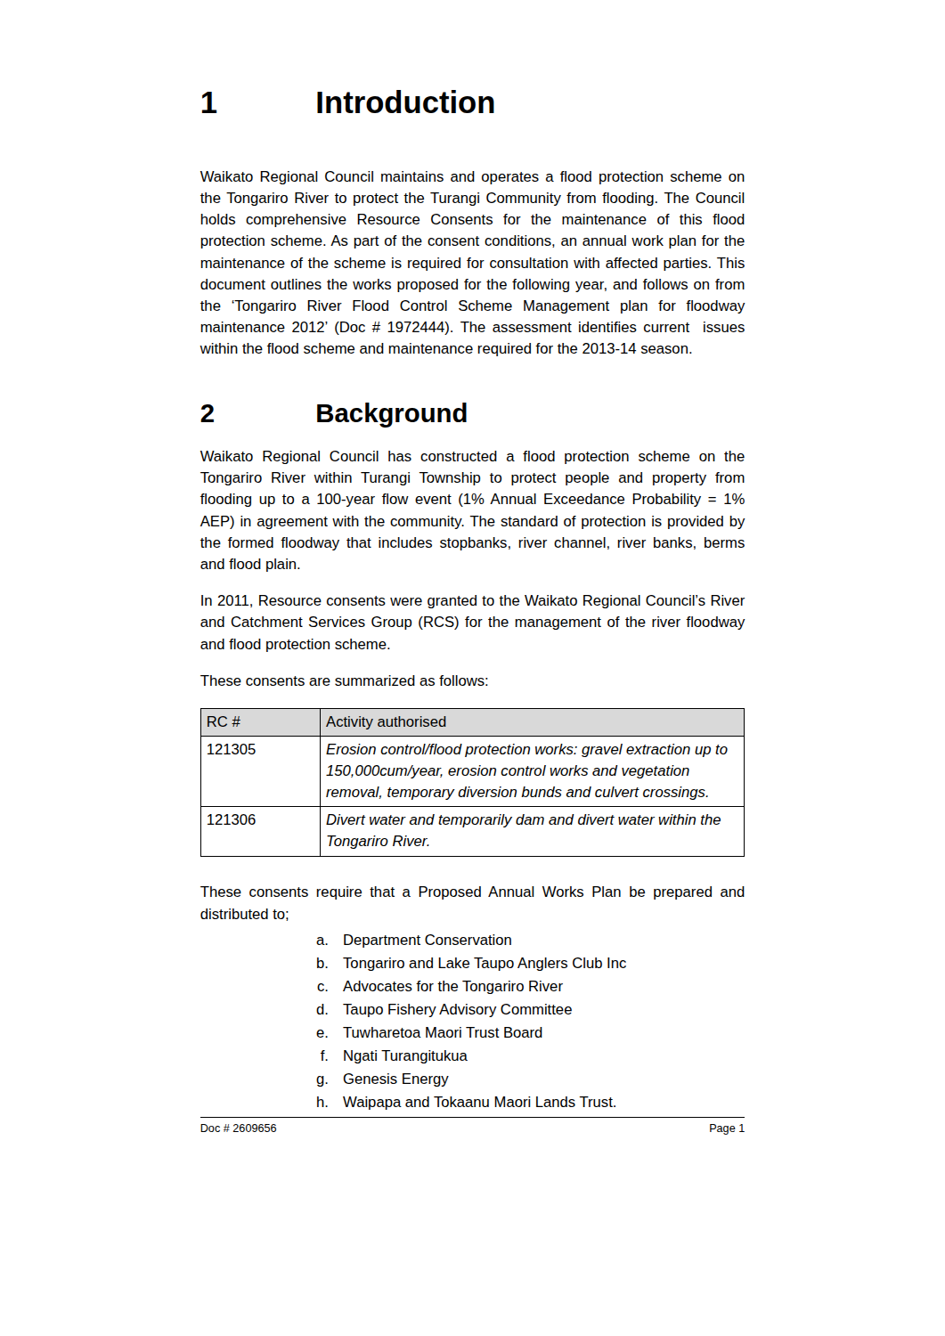1 Introduction
Waikato Regional Council maintains and operates a flood protection scheme on the Tongariro River to protect the Turangi Community from flooding. The Council holds comprehensive Resource Consents for the maintenance of this flood protection scheme. As part of the consent conditions, an annual work plan for the maintenance of the scheme is required for consultation with affected parties. This document outlines the works proposed for the following year, and follows on from the ‘Tongariro River Flood Control Scheme Management plan for floodway maintenance 2012’ (Doc # 1972444). The assessment identifies current issues within the flood scheme and maintenance required for the 2013-14 season.
2 Background
Waikato Regional Council has constructed a flood protection scheme on the Tongariro River within Turangi Township to protect people and property from flooding up to a 100-year flow event (1% Annual Exceedance Probability = 1% AEP) in agreement with the community. The standard of protection is provided by the formed floodway that includes stopbanks, river channel, river banks, berms and flood plain.
In 2011, Resource consents were granted to the Waikato Regional Council’s River and Catchment Services Group (RCS) for the management of the river floodway and flood protection scheme.
These consents are summarized as follows:
| RC # | Activity authorised |
| --- | --- |
| 121305 | Erosion control/flood protection works: gravel extraction up to 150,000cum/year, erosion control works and vegetation removal, temporary diversion bunds and culvert crossings. |
| 121306 | Divert water and temporarily dam and divert water within the Tongariro River. |
These consents require that a Proposed Annual Works Plan be prepared and distributed to;
Department Conservation
Tongariro and Lake Taupo Anglers Club Inc
Advocates for the Tongariro River
Taupo Fishery Advisory Committee
Tuwharetoa Maori Trust Board
Ngati Turangitukua
Genesis Energy
Waipapa and Tokaanu Maori Lands Trust.
Doc # 2609656 Page 1